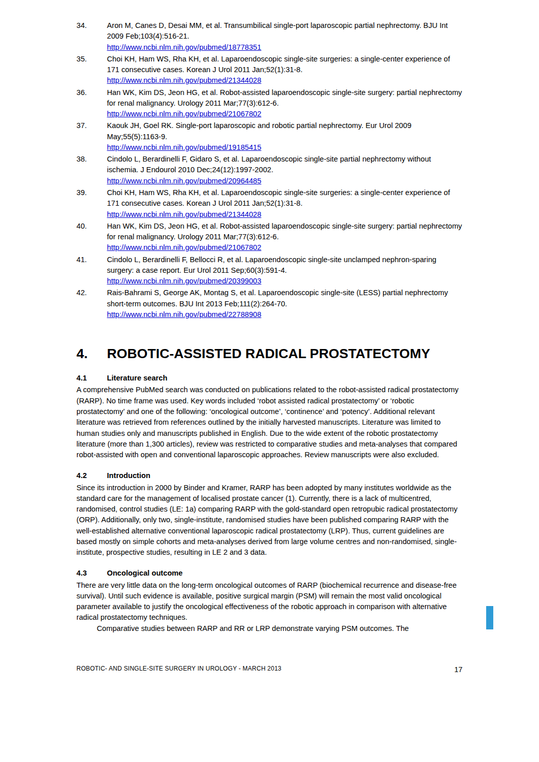34. Aron M, Canes D, Desai MM, et al. Transumbilical single-port laparoscopic partial nephrectomy. BJU Int 2009 Feb;103(4):516-21.
http://www.ncbi.nlm.nih.gov/pubmed/18778351
35. Choi KH, Ham WS, Rha KH, et al. Laparoendoscopic single-site surgeries: a single-center experience of 171 consecutive cases. Korean J Urol 2011 Jan;52(1):31-8.
http://www.ncbi.nlm.nih.gov/pubmed/21344028
36. Han WK, Kim DS, Jeon HG, et al. Robot-assisted laparoendoscopic single-site surgery: partial nephrectomy for renal malignancy. Urology 2011 Mar;77(3):612-6.
http://www.ncbi.nlm.nih.gov/pubmed/21067802
37. Kaouk JH, Goel RK. Single-port laparoscopic and robotic partial nephrectomy. Eur Urol 2009 May;55(5):1163-9.
http://www.ncbi.nlm.nih.gov/pubmed/19185415
38. Cindolo L, Berardinelli F, Gidaro S, et al. Laparoendoscopic single-site partial nephrectomy without ischemia. J Endourol 2010 Dec;24(12):1997-2002.
http://www.ncbi.nlm.nih.gov/pubmed/20964485
39. Choi KH, Ham WS, Rha KH, et al. Laparoendoscopic single-site surgeries: a single-center experience of 171 consecutive cases. Korean J Urol 2011 Jan;52(1):31-8.
http://www.ncbi.nlm.nih.gov/pubmed/21344028
40. Han WK, Kim DS, Jeon HG, et al. Robot-assisted laparoendoscopic single-site surgery: partial nephrectomy for renal malignancy. Urology 2011 Mar;77(3):612-6.
http://www.ncbi.nlm.nih.gov/pubmed/21067802
41. Cindolo L, Berardinelli F, Bellocci R, et al. Laparoendoscopic single-site unclamped nephron-sparing surgery: a case report. Eur Urol 2011 Sep;60(3):591-4.
http://www.ncbi.nlm.nih.gov/pubmed/20399003
42. Rais-Bahrami S, George AK, Montag S, et al. Laparoendoscopic single-site (LESS) partial nephrectomy short-term outcomes. BJU Int 2013 Feb;111(2):264-70.
http://www.ncbi.nlm.nih.gov/pubmed/22788908
4. Robotic-assisted radical prostatectomy
4.1 Literature search
A comprehensive PubMed search was conducted on publications related to the robot-assisted radical prostatectomy (RARP). No time frame was used. Key words included ‘robot assisted radical prostatectomy’ or ‘robotic prostatectomy’ and one of the following: ‘oncological outcome’, ‘continence’ and ‘potency’. Additional relevant literature was retrieved from references outlined by the initially harvested manuscripts. Literature was limited to human studies only and manuscripts published in English. Due to the wide extent of the robotic prostatectomy literature (more than 1,300 articles), review was restricted to comparative studies and meta-analyses that compared robot-assisted with open and conventional laparoscopic approaches. Review manuscripts were also excluded.
4.2 Introduction
Since its introduction in 2000 by Binder and Kramer, RARP has been adopted by many institutes worldwide as the standard care for the management of localised prostate cancer (1). Currently, there is a lack of multicentred, randomised, control studies (LE: 1a) comparing RARP with the gold-standard open retropubic radical prostatectomy (ORP). Additionally, only two, single-institute, randomised studies have been published comparing RARP with the well-established alternative conventional laparoscopic radical prostatectomy (LRP). Thus, current guidelines are based mostly on simple cohorts and meta-analyses derived from large volume centres and non-randomised, single-institute, prospective studies, resulting in LE 2 and 3 data.
4.3 Oncological outcome
There are very little data on the long-term oncological outcomes of RARP (biochemical recurrence and disease-free survival). Until such evidence is available, positive surgical margin (PSM) will remain the most valid oncological parameter available to justify the oncological effectiveness of the robotic approach in comparison with alternative radical prostatectomy techniques.
Comparative studies between RARP and RR or LRP demonstrate varying PSM outcomes. The
ROBOTIC- AND SINGLE-SITE SURGERY IN UROLOGY - MARCH 2013
17